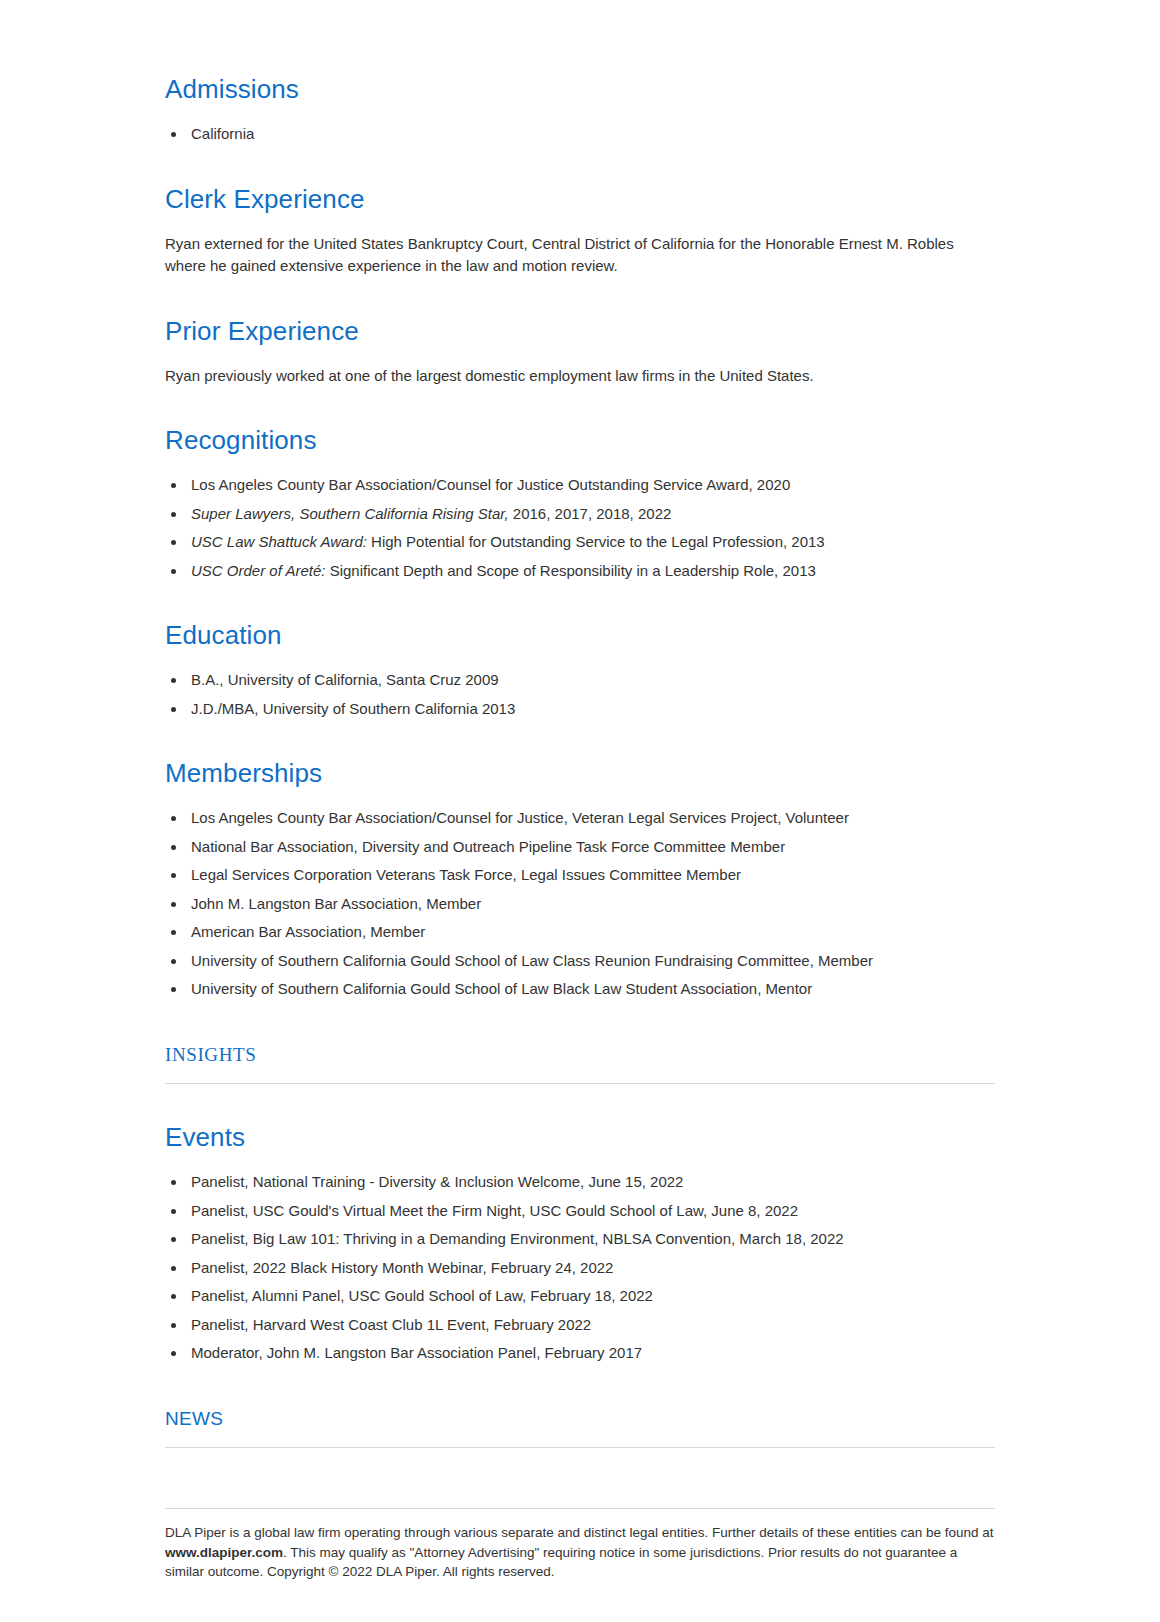Admissions
California
Clerk Experience
Ryan externed for the United States Bankruptcy Court, Central District of California for the Honorable Ernest M. Robles where he gained extensive experience in the law and motion review.
Prior Experience
Ryan previously worked at one of the largest domestic employment law firms in the United States.
Recognitions
Los Angeles County Bar Association/Counsel for Justice Outstanding Service Award, 2020
Super Lawyers, Southern California Rising Star, 2016, 2017, 2018, 2022
USC Law Shattuck Award: High Potential for Outstanding Service to the Legal Profession, 2013
USC Order of Areté: Significant Depth and Scope of Responsibility in a Leadership Role, 2013
Education
B.A., University of California, Santa Cruz 2009
J.D./MBA, University of Southern California 2013
Memberships
Los Angeles County Bar Association/Counsel for Justice, Veteran Legal Services Project, Volunteer
National Bar Association, Diversity and Outreach Pipeline Task Force Committee Member
Legal Services Corporation Veterans Task Force, Legal Issues Committee Member
John M. Langston Bar Association, Member
American Bar Association, Member
University of Southern California Gould School of Law Class Reunion Fundraising Committee, Member
University of Southern California Gould School of Law Black Law Student Association, Mentor
INSIGHTS
Events
Panelist, National Training - Diversity & Inclusion Welcome, June 15, 2022
Panelist, USC Gould's Virtual Meet the Firm Night, USC Gould School of Law, June 8, 2022
Panelist, Big Law 101: Thriving in a Demanding Environment, NBLSA Convention, March 18, 2022
Panelist, 2022 Black History Month Webinar, February 24, 2022
Panelist, Alumni Panel, USC Gould School of Law, February 18, 2022
Panelist, Harvard West Coast Club 1L Event, February 2022
Moderator, John M. Langston Bar Association Panel, February 2017
NEWS
DLA Piper is a global law firm operating through various separate and distinct legal entities. Further details of these entities can be found at www.dlapiper.com. This may qualify as "Attorney Advertising" requiring notice in some jurisdictions. Prior results do not guarantee a similar outcome. Copyright © 2022 DLA Piper. All rights reserved.